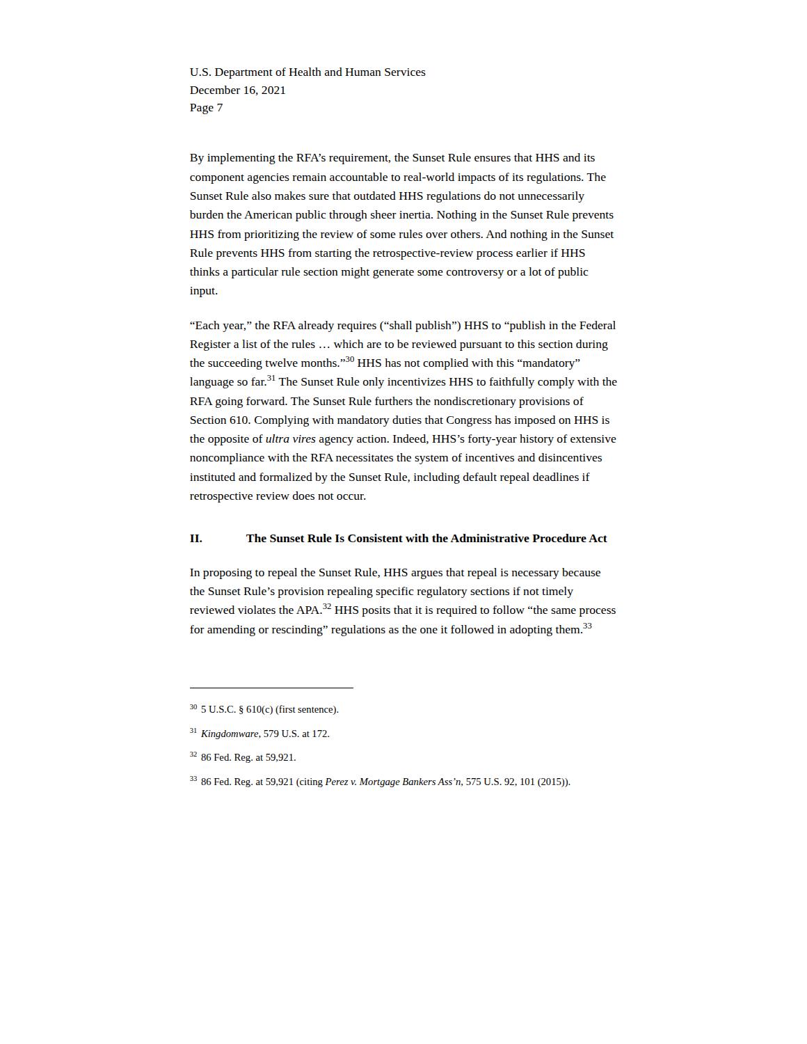U.S. Department of Health and Human Services
December 16, 2021
Page 7
By implementing the RFA’s requirement, the Sunset Rule ensures that HHS and its component agencies remain accountable to real-world impacts of its regulations. The Sunset Rule also makes sure that outdated HHS regulations do not unnecessarily burden the American public through sheer inertia. Nothing in the Sunset Rule prevents HHS from prioritizing the review of some rules over others. And nothing in the Sunset Rule prevents HHS from starting the retrospective-review process earlier if HHS thinks a particular rule section might generate some controversy or a lot of public input.
“Each year,” the RFA already requires (“shall publish”) HHS to “publish in the Federal Register a list of the rules … which are to be reviewed pursuant to this section during the succeeding twelve months.”30 HHS has not complied with this “mandatory” language so far.31 The Sunset Rule only incentivizes HHS to faithfully comply with the RFA going forward. The Sunset Rule furthers the nondiscretionary provisions of Section 610. Complying with mandatory duties that Congress has imposed on HHS is the opposite of ultra vires agency action. Indeed, HHS’s forty-year history of extensive noncompliance with the RFA necessitates the system of incentives and disincentives instituted and formalized by the Sunset Rule, including default repeal deadlines if retrospective review does not occur.
II. The Sunset Rule Is Consistent with the Administrative Procedure Act
In proposing to repeal the Sunset Rule, HHS argues that repeal is necessary because the Sunset Rule’s provision repealing specific regulatory sections if not timely reviewed violates the APA.32 HHS posits that it is required to follow “the same process for amending or rescinding” regulations as the one it followed in adopting them.33
30 5 U.S.C. § 610(c) (first sentence).
31 Kingdomware, 579 U.S. at 172.
32 86 Fed. Reg. at 59,921.
33 86 Fed. Reg. at 59,921 (citing Perez v. Mortgage Bankers Ass’n, 575 U.S. 92, 101 (2015)).